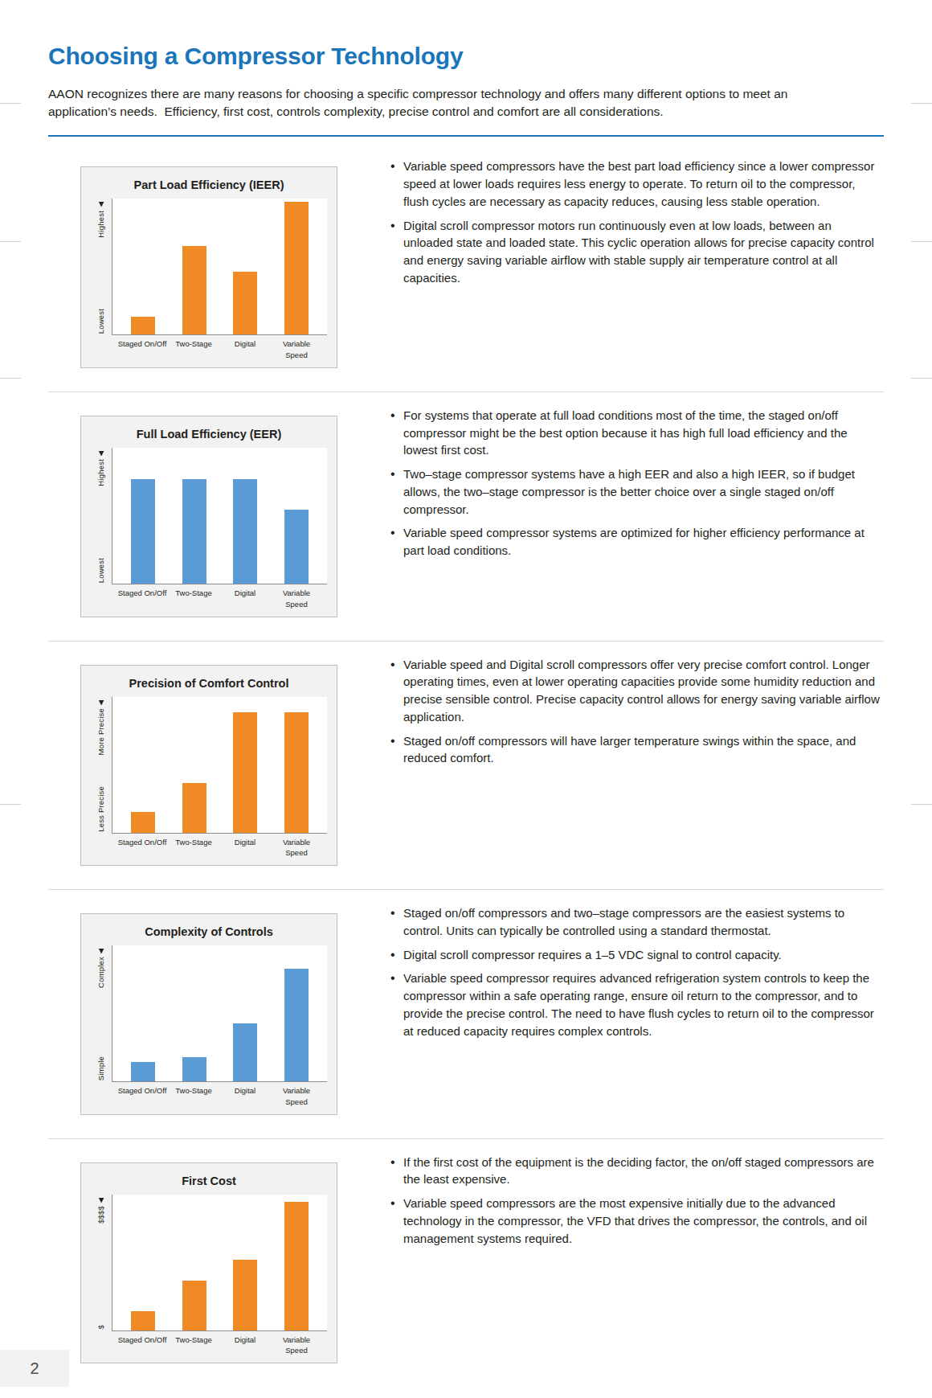Choosing a Compressor Technology
AAON recognizes there are many reasons for choosing a specific compressor technology and offers many different options to meet an application’s needs. Efficiency, first cost, controls complexity, precise control and comfort are all considerations.
Part Load Efficiency (IEER)
▲ Highest Lowest
Staged On/Off Two-Stage Digital Variable Speed
Variable speed compressors have the best part load efficiency since a lower compressor speed at lower loads requires less energy to operate. To return oil to the compressor, flush cycles are necessary as capacity reduces, causing less stable operation.
Digital scroll compressor motors run continuously even at low loads, between an unloaded state and loaded state. This cyclic operation allows for precise capacity control and energy saving variable airflow with stable supply air temperature control at all capacities.
Full Load Efficiency (EER)
▲ Highest Lowest
Staged On/Off Two-Stage Digital Variable Speed
For systems that operate at full load conditions most of the time, the staged on/off compressor might be the best option because it has high full load efficiency and the lowest first cost.
Two–stage compressor systems have a high EER and also a high IEER, so if budget allows, the two–stage compressor is the better choice over a single staged on/off compressor.
Variable speed compressor systems are optimized for higher efficiency performance at part load conditions.
Precision of Comfort Control
▲ More Precise Less Precise
Staged On/Off Two-Stage Digital Variable Speed
Variable speed and Digital scroll compressors offer very precise comfort control. Longer operating times, even at lower operating capacities provide some humidity reduction and precise sensible control. Precise capacity control allows for energy saving variable airflow application.
Staged on/off compressors will have larger temperature swings within the space, and reduced comfort.
Complexity of Controls
▲ Complex Simple
Staged On/Off Two-Stage Digital Variable Speed
Staged on/off compressors and two–stage compressors are the easiest systems to control. Units can typically be controlled using a standard thermostat.
Digital scroll compressor requires a 1–5 VDC signal to control capacity.
Variable speed compressor requires advanced refrigeration system controls to keep the compressor within a safe operating range, ensure oil return to the compressor, and to provide the precise control. The need to have flush cycles to return oil to the compressor at reduced capacity requires complex controls.
First Cost
▲ $$$$ $
Staged On/Off Two-Stage Digital Variable Speed
If the first cost of the equipment is the deciding factor, the on/off staged compressors are the least expensive.
Variable speed compressors are the most expensive initially due to the advanced technology in the compressor, the VFD that drives the compressor, the controls, and oil management systems required.
2